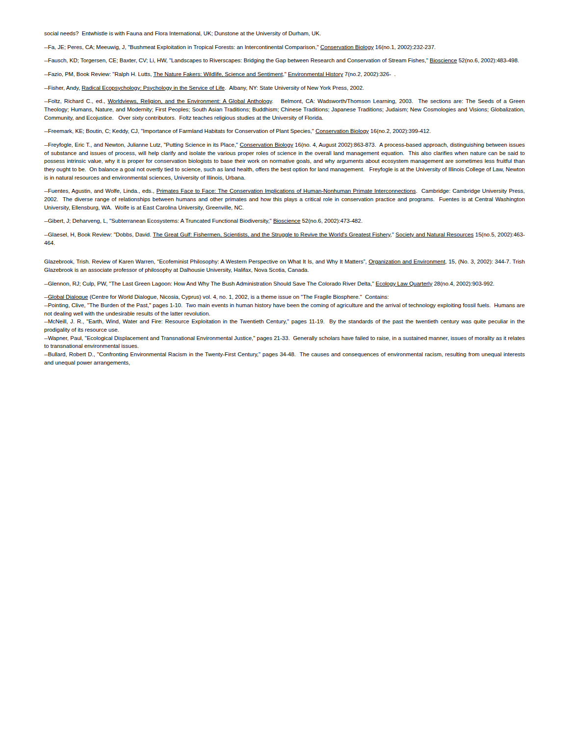social needs? Entwhistle is with Fauna and Flora International, UK; Dunstone at the University of Durham, UK.
--Fa, JE; Peres, CA; Meeuwig, J, "Bushmeat Exploitation in Tropical Forests: an Intercontinental Comparison," Conservation Biology 16(no.1, 2002):232-237.
--Fausch, KD; Torgersen, CE; Baxter, CV; Li, HW, "Landscapes to Riverscapes: Bridging the Gap between Research and Conservation of Stream Fishes," Bioscience 52(no.6, 2002):483-498.
--Fazio, PM, Book Review: "Ralph H. Lutts, The Nature Fakers: Wildlife, Science and Sentiment," Environmental History 7(no.2, 2002):326- .
--Fisher, Andy, Radical Ecopsychology: Psychology in the Service of Life. Albany, NY: State University of New York Press, 2002.
--Foltz, Richard C., ed., Worldviews, Religion, and the Environment: A Global Anthology. Belmont, CA: Wadsworth/Thomson Learning, 2003. The sections are: The Seeds of a Green Theology; Humans, Nature, and Modernity; First Peoples; South Asian Traditions; Buddhism; Chinese Traditions; Japanese Traditions; Judaism; New Cosmologies and Visions; Globalization, Community, and Ecojustice. Over sixty contributors. Foltz teaches religious studies at the University of Florida.
--Freemark, KE; Boutin, C; Keddy, CJ, "Importance of Farmland Habitats for Conservation of Plant Species," Conservation Biology 16(no.2, 2002):399-412.
--Freyfogle, Eric T., and Newton, Julianne Lutz, "Putting Science in its Place," Conservation Biology 16(no. 4, August 2002):863-873. A process-based approach, distinguishing between issues of substance and issues of process, will help clarify and isolate the various proper roles of science in the overall land management equation. This also clarifies when nature can be said to possess intrinsic value, why it is proper for conservation biologists to base their work on normative goals, and why arguments about ecosystem management are sometimes less fruitful than they ought to be. On balance a goal not overtly tied to science, such as land health, offers the best option for land management. Freyfogle is at the University of Illinois College of Law, Newton is in natural resources and environmental sciences, University of Illinois, Urbana.
--Fuentes, Agustin, and Wolfe, Linda., eds., Primates Face to Face: The Conservation Implications of Human-Nonhuman Primate Interconnections. Cambridge: Cambridge University Press, 2002. The diverse range of relationships between humans and other primates and how this plays a critical role in conservation practice and programs. Fuentes is at Central Washington University, Ellensburg, WA. Wolfe is at East Carolina University, Greenville, NC.
--Gibert, J; Deharveng, L, "Subterranean Ecosystems: A Truncated Functional Biodiversity," Bioscience 52(no.6, 2002):473-482.
--Glaesel, H, Book Review: "Dobbs, David. The Great Gulf: Fishermen, Scientists, and the Struggle to Revive the World's Greatest Fishery," Society and Natural Resources 15(no.5, 2002):463-464.
Glazebrook, Trish. Review of Karen Warren, “Ecofeminist Philosophy: A Western Perspective on What It Is, and Why It Matters”, Organization and Environment, 15, (No. 3, 2002): 344-7. Trish Glazebrook is an associate professor of philosophy at Dalhousie University, Halifax, Nova Scotia, Canada.
--Glennon, RJ; Culp, PW, "The Last Green Lagoon: How And Why The Bush Administration Should Save The Colorado River Delta," Ecology Law Quarterly 28(no.4, 2002):903-992.
--Global Dialogue (Centre for World Dialogue, Nicosia, Cyprus) vol. 4, no. 1, 2002, is a theme issue on "The Fragile Biosphere." Contains:
--Pointing, Clive, "The Burden of the Past," pages 1-10. Two main events in human history have been the coming of agriculture and the arrival of technology exploiting fossil fuels. Humans are not dealing well with the undesirable results of the latter revolution.
--McNeill, J. R., "Earth, Wind, Water and Fire: Resource Exploitation in the Twentieth Century," pages 11-19. By the standards of the past the twentieth century was quite peculiar in the prodigality of its resource use.
--Wapner, Paul, "Ecological Displacement and Transnational Environmental Justice," pages 21-33. Generally scholars have failed to raise, in a sustained manner, issues of morality as it relates to transnational environmental issues.
--Bullard, Robert D., "Confronting Environmental Racism in the Twenty-First Century," pages 34-48. The causes and consequences of environmental racism, resulting from unequal interests and unequal power arrangements,